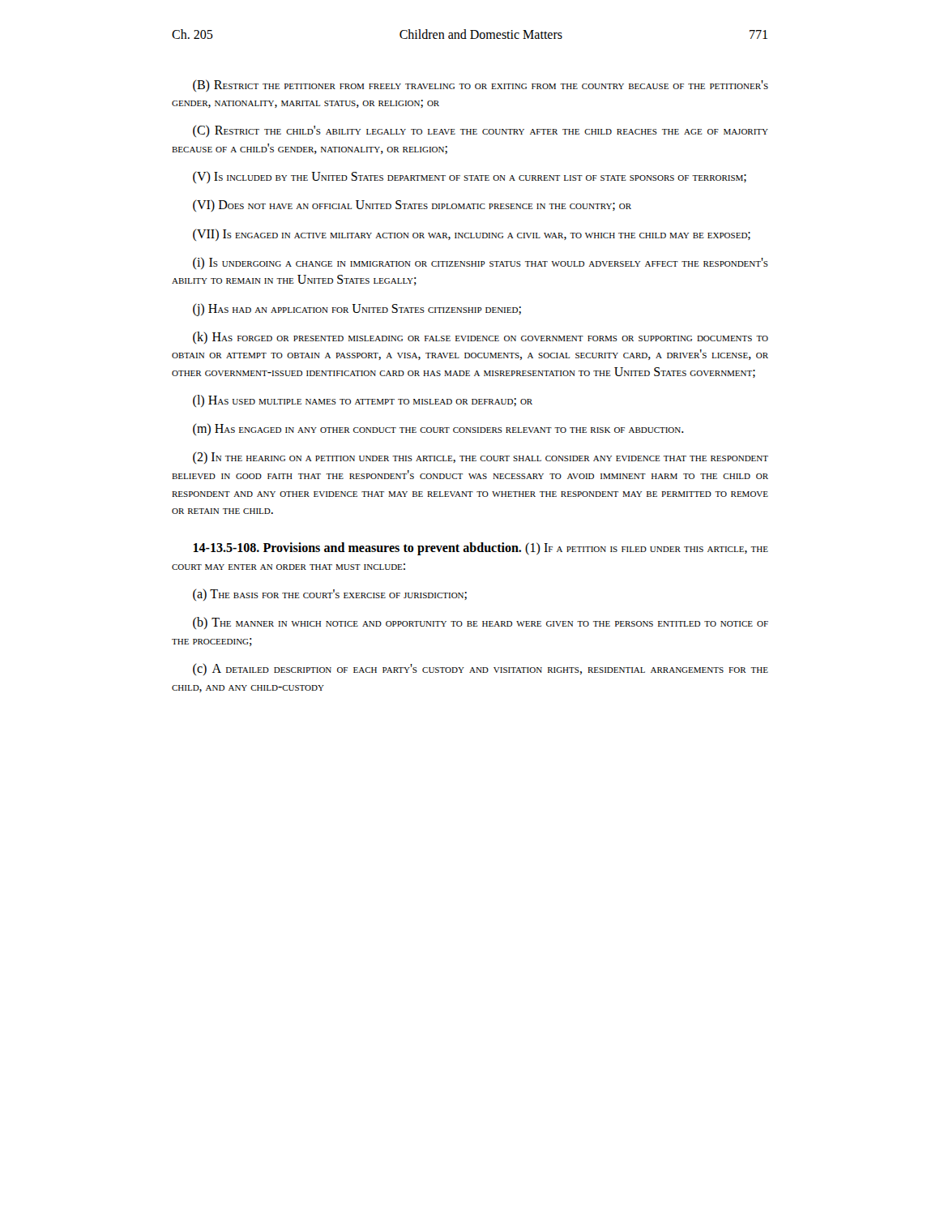Ch. 205
Children and Domestic Matters
771
(B) Restrict the petitioner from freely traveling to or exiting from the country because of the petitioner's gender, nationality, marital status, or religion; or
(C) Restrict the child's ability legally to leave the country after the child reaches the age of majority because of a child's gender, nationality, or religion;
(V) Is included by the United States department of state on a current list of state sponsors of terrorism;
(VI) Does not have an official United States diplomatic presence in the country; or
(VII) Is engaged in active military action or war, including a civil war, to which the child may be exposed;
(i) Is undergoing a change in immigration or citizenship status that would adversely affect the respondent's ability to remain in the United States legally;
(j) Has had an application for United States citizenship denied;
(k) Has forged or presented misleading or false evidence on government forms or supporting documents to obtain or attempt to obtain a passport, a visa, travel documents, a social security card, a driver's license, or other government-issued identification card or has made a misrepresentation to the United States government;
(l) Has used multiple names to attempt to mislead or defraud; or
(m) Has engaged in any other conduct the court considers relevant to the risk of abduction.
(2) In the hearing on a petition under this article, the court shall consider any evidence that the respondent believed in good faith that the respondent's conduct was necessary to avoid imminent harm to the child or respondent and any other evidence that may be relevant to whether the respondent may be permitted to remove or retain the child.
14-13.5-108. Provisions and measures to prevent abduction. (1) If a petition is filed under this article, the court may enter an order that must include:
(a) The basis for the court's exercise of jurisdiction;
(b) The manner in which notice and opportunity to be heard were given to the persons entitled to notice of the proceeding;
(c) A detailed description of each party's custody and visitation rights, residential arrangements for the child, and any child-custody